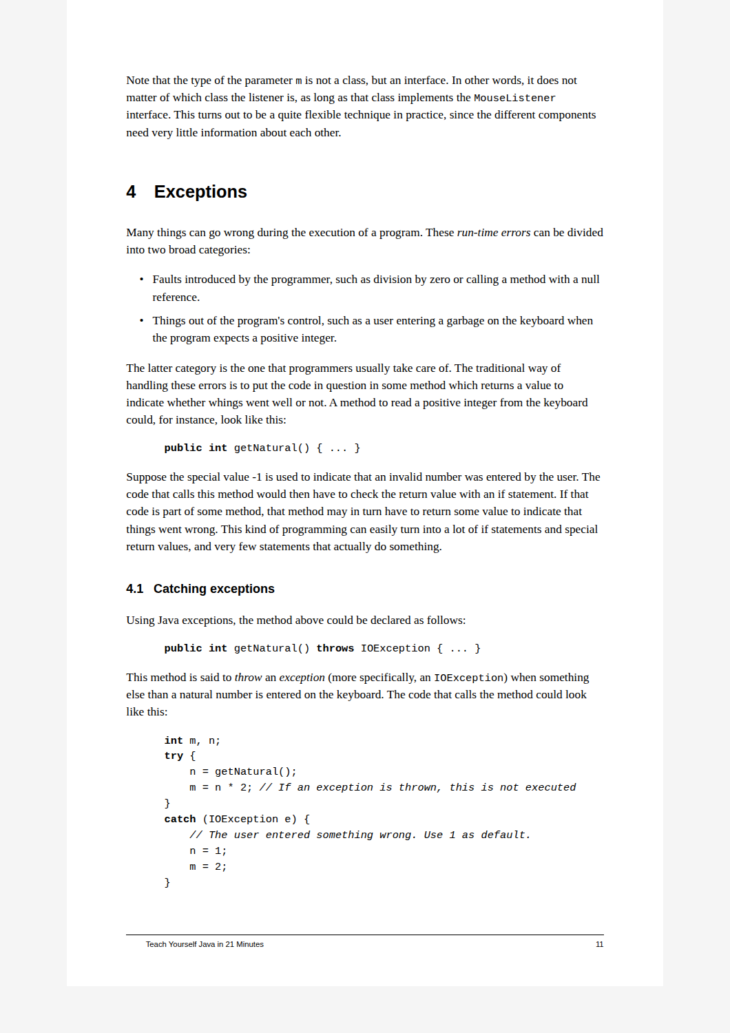Note that the type of the parameter m is not a class, but an interface. In other words, it does not matter of which class the listener is, as long as that class implements the MouseListener interface. This turns out to be a quite flexible technique in practice, since the different components need very little information about each other.
4 Exceptions
Many things can go wrong during the execution of a program. These run-time errors can be divided into two broad categories:
Faults introduced by the programmer, such as division by zero or calling a method with a null reference.
Things out of the program's control, such as a user entering a garbage on the keyboard when the program expects a positive integer.
The latter category is the one that programmers usually take care of. The traditional way of handling these errors is to put the code in question in some method which returns a value to indicate whether whings went well or not. A method to read a positive integer from the keyboard could, for instance, look like this:
public int getNatural() { ... }
Suppose the special value -1 is used to indicate that an invalid number was entered by the user. The code that calls this method would then have to check the return value with an if statement. If that code is part of some method, that method may in turn have to return some value to indicate that things went wrong. This kind of programming can easily turn into a lot of if statements and special return values, and very few statements that actually do something.
4.1 Catching exceptions
Using Java exceptions, the method above could be declared as follows:
public int getNatural() throws IOException { ... }
This method is said to throw an exception (more specifically, an IOException) when something else than a natural number is entered on the keyboard. The code that calls the method could look like this:
int m, n;
try {
n = getNatural();
m = n * 2; // If an exception is thrown, this is not executed
}
catch (IOException e) {
// The user entered something wrong. Use 1 as default.
n = 1;
m = 2;
}
Teach Yourself Java in 21 Minutes 11